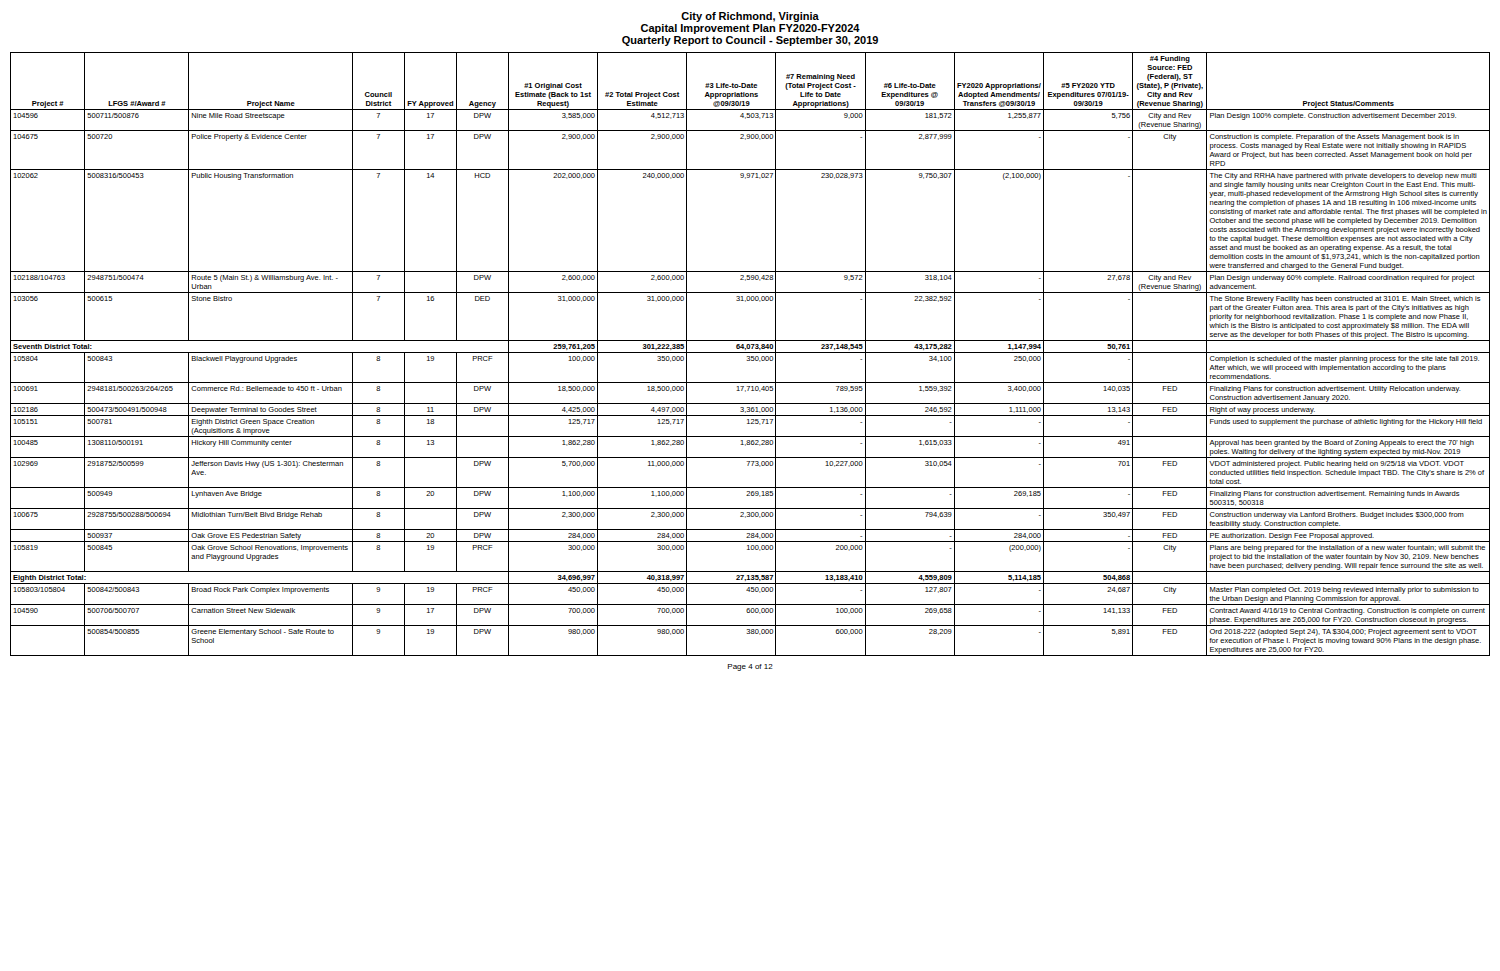City of Richmond, Virginia
Capital Improvement Plan FY2020-FY2024
Quarterly Report to Council - September 30, 2019
| Project # | LFGS #/Award # | Project Name | Council District | FY Approved | Agency | #1 Original Cost Estimate (Back to 1st Request) | #2 Total Project Cost Estimate | #3 Life-to-Date Appropriations @09/30/19 | #7 Remaining Need (Total Project Cost - Life to Date Appropriations) | #6 Life-to-Date Expenditures @ 09/30/19 | FY2020 Appropriations/ Adopted Amendments/ Transfers @09/30/19 | #5 FY2020 YTD Expenditures 07/01/19-09/30/19 | #4 Funding Source: FED (Federal), ST (State), P (Private), City and Rev (Revenue Sharing) | Project Status/Comments |
| --- | --- | --- | --- | --- | --- | --- | --- | --- | --- | --- | --- | --- | --- | --- |
| 104596 | 500711/500876 | Nine Mile Road Streetscape | 7 | 17 | DPW | 3,585,000 | 4,512,713 | 4,503,713 | 9,000 | 181,572 | 1,255,877 | 5,756 | City and Rev (Revenue Sharing) | Plan Design 100% complete. Construction advertisement December 2019. |
| 104675 | 500720 | Police Property & Evidence Center | 7 | 17 | DPW | 2,900,000 | 2,900,000 | 2,900,000 | - | 2,877,999 | - | - | City | Construction is complete. Preparation of the Assets Management book is in process. Costs managed by Real Estate were not initially showing in RAPIDS Award or Project, but has been corrected. Asset Management book on hold per RPD |
| 102062 | 5008316/500453 | Public Housing Transformation | 7 | 14 | HCD | 202,000,000 | 240,000,000 | 9,971,027 | 230,028,973 | 9,750,307 | (2,100,000) | - | | The City and RRHA have partnered with private developers to develop new multi and single family housing units near Creighton Court in the East End. This multi-year, multi-phased redevelopment of the Armstrong High School sites is currently nearing the completion of phases 1A and 1B resulting in 106 mixed-income units consisting of market rate and affordable rental. The first phases will be completed in October and the second phase will be completed by December 2019. Demolition costs associated with the Armstrong development project were incorrectly booked to the capital budget. These demolition expenses are not associated with a City asset and must be booked as an operating expense. As a result, the total demolition costs in the amount of $1,973,241, which is the non-capitalized portion were transferred and charged to the General Fund budget. |
| 102188/104763 | 2948751/500474 | Route 5 (Main St.) & Williamsburg Ave. Int. - Urban | 7 | | DPW | 2,600,000 | 2,600,000 | 2,590,428 | 9,572 | 318,104 | - | 27,678 | City and Rev (Revenue Sharing) | Plan Design underway 60% complete. Railroad coordination required for project advancement. |
| 103056 | 500615 | Stone Bistro | 7 | 16 | DED | 31,000,000 | 31,000,000 | 31,000,000 | - | 22,382,592 | - | - | | The Stone Brewery Facility has been constructed at 3101 E. Main Street, which is part of the Greater Fulton area. This area is part of the City's initiatives as high priority for neighborhood revitalization. Phase 1 is complete and now Phase II, which is the Bistro is anticipated to cost approximately $8 million. The EDA will serve as the developer for both Phases of this project. The Bistro is upcoming. |
| Seventh District Total: | 259,761,205 | 301,222,385 | 64,073,840 | 237,148,545 | 43,175,282 | 1,147,994 | 50,761 | | |
| 105804 | 500843 | Blackwell Playground Upgrades | 8 | 19 | PRCF | 100,000 | 350,000 | 350,000 | - | 34,100 | 250,000 | - | | Completion is scheduled of the master planning process for the site late fall 2019. After which, we will proceed with implementation according to the plans recommendations. |
| 100691 | 2948181/500263/264/265 | Commerce Rd.: Bellemeade to 450 ft - Urban | 8 | | DPW | 18,500,000 | 18,500,000 | 17,710,405 | 789,595 | 1,559,392 | 3,400,000 | 140,035 | FED | Finalizing Plans for construction advertisement. Utility Relocation underway. Construction advertisement January 2020. |
| 102186 | 500473/500491/500948 | Deepwater Terminal to Goodes Street | 8 | 11 | DPW | 4,425,000 | 4,497,000 | 3,361,000 | 1,136,000 | 246,592 | 1,111,000 | 13,143 | FED | Right of way process underway. |
| 105151 | 500781 | Eighth District Green Space Creation (Acquisitions & improve | 8 | 18 | | 125,717 | 125,717 | 125,717 | - | - | - | - | | Funds used to supplement the purchase of athletic lighting for the Hickory Hill field |
| 100485 | 1308110/500191 | Hickory Hill Community center | 8 | 13 | | 1,862,280 | 1,862,280 | 1,862,280 | - | 1,615,033 | - | 491 | | Approval has been granted by the Board of Zoning Appeals to erect the 70' high poles. Waiting for delivery of the lighting system expected by mid-Nov. 2019 |
| 102969 | 2918752/500599 | Jefferson Davis Hwy (US 1-301): Chesterman Ave. | 8 | | DPW | 5,700,000 | 11,000,000 | 773,000 | 10,227,000 | 310,054 | - | 701 | FED | VDOT administered project. Public hearing held on 9/25/18 via VDOT. VDOT conducted utilities field inspection. Schedule impact TBD. The City's share is 2% of total cost. |
| | 500949 | Lynhaven Ave Bridge | 8 | 20 | DPW | 1,100,000 | 1,100,000 | 269,185 | - | - | 269,185 | - | FED | Finalizing Plans for construction advertisement. Remaining funds in Awards 500315, 500318 |
| 100675 | 2928755/500288/500694 | Midlothian Turn/Belt Blvd Bridge Rehab | 8 | | DPW | 2,300,000 | 2,300,000 | 2,300,000 | - | 794,639 | - | 350,497 | FED | Construction underway via Lanford Brothers. Budget includes $300,000 from feasibility study. Construction complete. |
| | 500937 | Oak Grove ES Pedestrian Safety | 8 | 20 | DPW | 284,000 | 284,000 | 284,000 | - | - | 284,000 | - | FED | PE authorization. Design Fee Proposal approved. |
| 105819 | 500845 | Oak Grove School Renovations, Improvements and Playground Upgrades | 8 | 19 | PRCF | 300,000 | 300,000 | 100,000 | 200,000 | - | (200,000) | - | City | Plans are being prepared for the installation of a new water fountain; will submit the project to bid the installation of the water fountain by Nov 30, 2109. New benches have been purchased; delivery pending. Will repair fence surround the site as well. |
| Eighth District Total: | 34,696,997 | 40,318,997 | 27,135,587 | 13,183,410 | 4,559,809 | 5,114,185 | 504,868 | | |
| 105803/105804 | 500842/500843 | Broad Rock Park Complex Improvements | 9 | 19 | PRCF | 450,000 | 450,000 | 450,000 | - | 127,807 | - | 24,687 | City | Master Plan completed Oct. 2019 being reviewed internally prior to submission to the Urban Design and Planning Commission for approval. |
| 104590 | 500706/500707 | Carnation Street New Sidewalk | 9 | 17 | DPW | 700,000 | 700,000 | 600,000 | 100,000 | 269,658 | - | 141,133 | FED | Contract Award 4/16/19 to Central Contracting. Construction is complete on current phase. Expenditures are 265,000 for FY20. Construction closeout in progress. |
| | 500854/500855 | Greene Elementary School - Safe Route to School | 9 | 19 | DPW | 980,000 | 980,000 | 380,000 | 600,000 | 28,209 | - | 5,891 | FED | Ord 2018-222 (adopted Sept 24), TA $304,000; Project agreement sent to VDOT for execution of Phase I. Project is moving toward 90% Plans in the design phase. Expenditures are 25,000 for FY20. |
Page 4 of 12